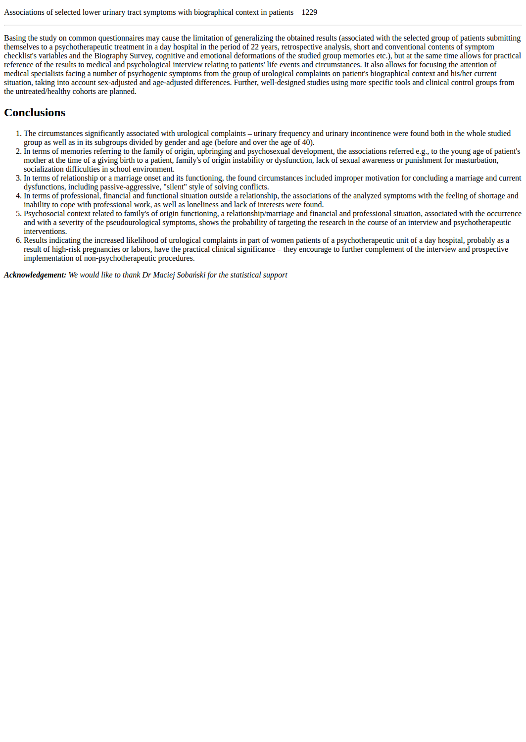Associations of selected lower urinary tract symptoms with biographical context in patients 1229
Basing the study on common questionnaires may cause the limitation of generalizing the obtained results (associated with the selected group of patients submitting themselves to a psychotherapeutic treatment in a day hospital in the period of 22 years, retrospective analysis, short and conventional contents of symptom checklist's variables and the Biography Survey, cognitive and emotional deformations of the studied group memories etc.), but at the same time allows for practical reference of the results to medical and psychological interview relating to patients' life events and circumstances. It also allows for focusing the attention of medical specialists facing a number of psychogenic symptoms from the group of urological complaints on patient's biographical context and his/her current situation, taking into account sex-adjusted and age-adjusted differences. Further, well-designed studies using more specific tools and clinical control groups from the untreated/healthy cohorts are planned.
Conclusions
The circumstances significantly associated with urological complaints – urinary frequency and urinary incontinence were found both in the whole studied group as well as in its subgroups divided by gender and age (before and over the age of 40).
In terms of memories referring to the family of origin, upbringing and psychosexual development, the associations referred e.g., to the young age of patient's mother at the time of a giving birth to a patient, family's of origin instability or dysfunction, lack of sexual awareness or punishment for masturbation, socialization difficulties in school environment.
In terms of relationship or a marriage onset and its functioning, the found circumstances included improper motivation for concluding a marriage and current dysfunctions, including passive-aggressive, "silent" style of solving conflicts.
In terms of professional, financial and functional situation outside a relationship, the associations of the analyzed symptoms with the feeling of shortage and inability to cope with professional work, as well as loneliness and lack of interests were found.
Psychosocial context related to family's of origin functioning, a relationship/marriage and financial and professional situation, associated with the occurrence and with a severity of the pseudourological symptoms, shows the probability of targeting the research in the course of an interview and psychotherapeutic interventions.
Results indicating the increased likelihood of urological complaints in part of women patients of a psychotherapeutic unit of a day hospital, probably as a result of high-risk pregnancies or labors, have the practical clinical significance – they encourage to further complement of the interview and prospective implementation of non-psychotherapeutic procedures.
Acknowledgement: We would like to thank Dr Maciej Sobański for the statistical support